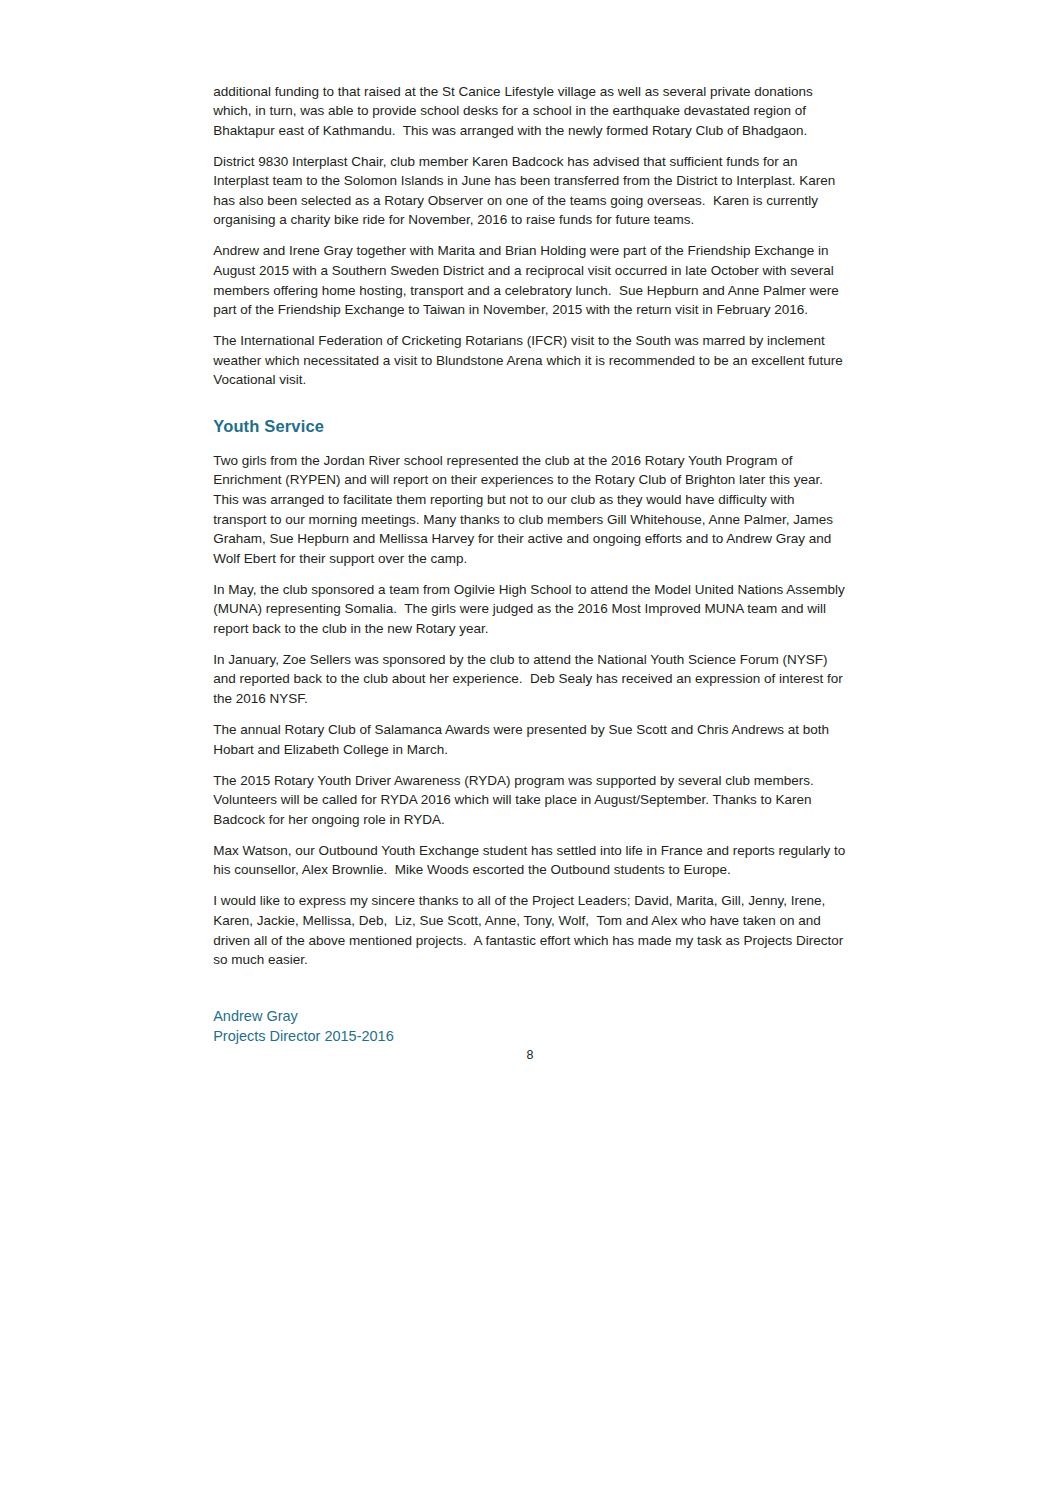additional funding to that raised at the St Canice Lifestyle village as well as several private donations which, in turn, was able to provide school desks for a school in the earthquake devastated region of Bhaktapur east of Kathmandu. This was arranged with the newly formed Rotary Club of Bhadgaon.
District 9830 Interplast Chair, club member Karen Badcock has advised that sufficient funds for an Interplast team to the Solomon Islands in June has been transferred from the District to Interplast. Karen has also been selected as a Rotary Observer on one of the teams going overseas. Karen is currently organising a charity bike ride for November, 2016 to raise funds for future teams.
Andrew and Irene Gray together with Marita and Brian Holding were part of the Friendship Exchange in August 2015 with a Southern Sweden District and a reciprocal visit occurred in late October with several members offering home hosting, transport and a celebratory lunch. Sue Hepburn and Anne Palmer were part of the Friendship Exchange to Taiwan in November, 2015 with the return visit in February 2016.
The International Federation of Cricketing Rotarians (IFCR) visit to the South was marred by inclement weather which necessitated a visit to Blundstone Arena which it is recommended to be an excellent future Vocational visit.
Youth Service
Two girls from the Jordan River school represented the club at the 2016 Rotary Youth Program of Enrichment (RYPEN) and will report on their experiences to the Rotary Club of Brighton later this year. This was arranged to facilitate them reporting but not to our club as they would have difficulty with transport to our morning meetings. Many thanks to club members Gill Whitehouse, Anne Palmer, James Graham, Sue Hepburn and Mellissa Harvey for their active and ongoing efforts and to Andrew Gray and Wolf Ebert for their support over the camp.
In May, the club sponsored a team from Ogilvie High School to attend the Model United Nations Assembly (MUNA) representing Somalia. The girls were judged as the 2016 Most Improved MUNA team and will report back to the club in the new Rotary year.
In January, Zoe Sellers was sponsored by the club to attend the National Youth Science Forum (NYSF) and reported back to the club about her experience. Deb Sealy has received an expression of interest for the 2016 NYSF.
The annual Rotary Club of Salamanca Awards were presented by Sue Scott and Chris Andrews at both Hobart and Elizabeth College in March.
The 2015 Rotary Youth Driver Awareness (RYDA) program was supported by several club members. Volunteers will be called for RYDA 2016 which will take place in August/September. Thanks to Karen Badcock for her ongoing role in RYDA.
Max Watson, our Outbound Youth Exchange student has settled into life in France and reports regularly to his counsellor, Alex Brownlie. Mike Woods escorted the Outbound students to Europe.
I would like to express my sincere thanks to all of the Project Leaders; David, Marita, Gill, Jenny, Irene, Karen, Jackie, Mellissa, Deb, Liz, Sue Scott, Anne, Tony, Wolf, Tom and Alex who have taken on and driven all of the above mentioned projects. A fantastic effort which has made my task as Projects Director so much easier.
Andrew Gray
Projects Director 2015-2016
8